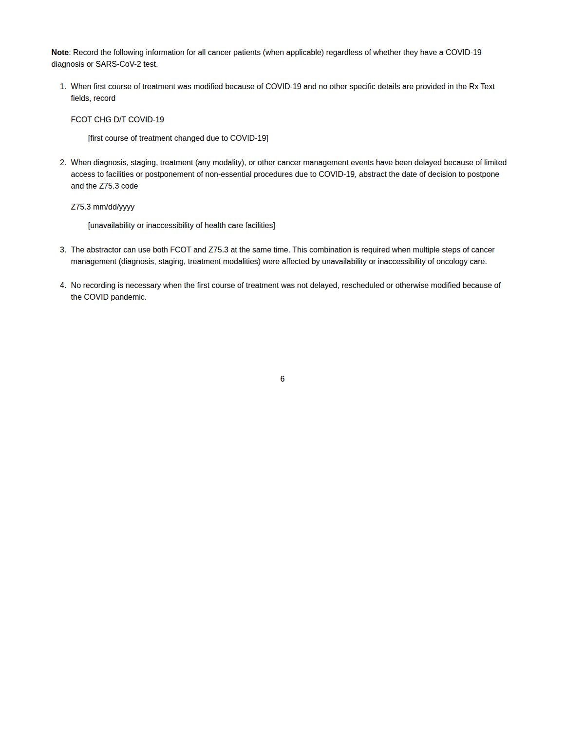Note: Record the following information for all cancer patients (when applicable) regardless of whether they have a COVID-19 diagnosis or SARS-CoV-2 test.
When first course of treatment was modified because of COVID-19 and no other specific details are provided in the Rx Text fields, record
FCOT CHG D/T COVID-19
[first course of treatment changed due to COVID-19]
When diagnosis, staging, treatment (any modality), or other cancer management events have been delayed because of limited access to facilities or postponement of non-essential procedures due to COVID-19, abstract the date of decision to postpone and the Z75.3 code
Z75.3 mm/dd/yyyy
[unavailability or inaccessibility of health care facilities]
The abstractor can use both FCOT and Z75.3 at the same time. This combination is required when multiple steps of cancer management (diagnosis, staging, treatment modalities) were affected by unavailability or inaccessibility of oncology care.
No recording is necessary when the first course of treatment was not delayed, rescheduled or otherwise modified because of the COVID pandemic.
6